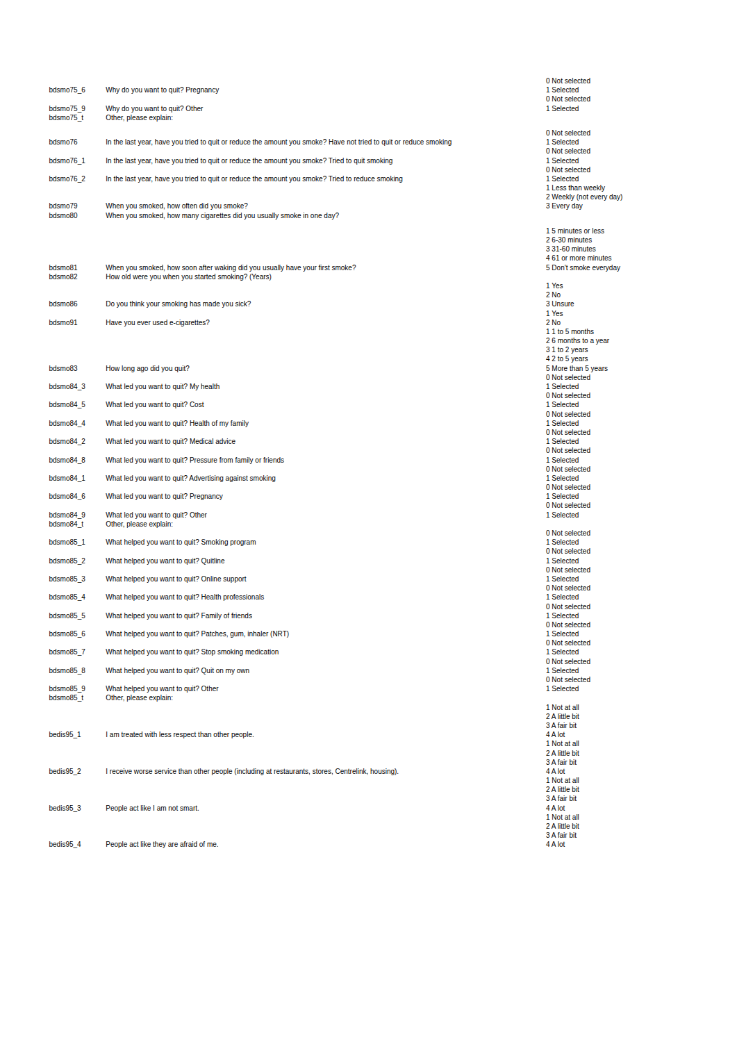| | | 0 Not selected |
| bdsmo75_6 | Why do you want to quit? Pregnancy | 1 Selected |
| | | 0 Not selected |
| bdsmo75_9 | Why do you want to quit? Other | 1 Selected |
| bdsmo75_t | Other, please explain: | |
| | | 0 Not selected |
| bdsmo76 | In the last year, have you tried to quit or reduce the amount you smoke? Have not tried to quit or reduce smoking | 1 Selected |
| | | 0 Not selected |
| bdsmo76_1 | In the last year, have you tried to quit or reduce the amount you smoke? Tried to quit smoking | 1 Selected |
| | | 0 Not selected |
| bdsmo76_2 | In the last year, have you tried to quit or reduce the amount you smoke? Tried to reduce smoking | 1 Selected |
| | | 1 Less than weekly |
| | | 2 Weekly (not every day) |
| bdsmo79 | When you smoked, how often did you smoke? | 3 Every day |
| bdsmo80 | When you smoked, how many cigarettes did you usually smoke in one day? | |
| | | 1 5 minutes or less |
| | | 2 6-30 minutes |
| | | 3 31-60 minutes |
| | | 4 61 or more minutes |
| bdsmo81 | When you smoked, how soon after waking did you usually have your first smoke? | 5 Don't smoke everyday |
| bdsmo82 | How old were you when you started smoking? (Years) | |
| | | 1 Yes |
| | | 2 No |
| bdsmo86 | Do you think your smoking has made you sick? | 3 Unsure |
| | | 1 Yes |
| bdsmo91 | Have you ever used e-cigarettes? | 2 No |
| | | 1 1 to 5 months |
| | | 2 6 months to a year |
| | | 3 1 to 2 years |
| | | 4 2 to 5 years |
| bdsmo83 | How long ago did you quit? | 5 More than 5 years |
| | | 0 Not selected |
| bdsmo84_3 | What led you want to quit? My health | 1 Selected |
| | | 0 Not selected |
| bdsmo84_5 | What led you want to quit? Cost | 1 Selected |
| | | 0 Not selected |
| bdsmo84_4 | What led you want to quit? Health of my family | 1 Selected |
| | | 0 Not selected |
| bdsmo84_2 | What led you want to quit? Medical advice | 1 Selected |
| | | 0 Not selected |
| bdsmo84_8 | What led you want to quit? Pressure from family or friends | 1 Selected |
| | | 0 Not selected |
| bdsmo84_1 | What led you want to quit? Advertising against smoking | 1 Selected |
| | | 0 Not selected |
| bdsmo84_6 | What led you want to quit? Pregnancy | 1 Selected |
| | | 0 Not selected |
| bdsmo84_9 | What led you want to quit? Other | 1 Selected |
| bdsmo84_t | Other, please explain: | |
| | | 0 Not selected |
| bdsmo85_1 | What helped you want to quit? Smoking program | 1 Selected |
| | | 0 Not selected |
| bdsmo85_2 | What helped you want to quit? Quitline | 1 Selected |
| | | 0 Not selected |
| bdsmo85_3 | What helped you want to quit? Online support | 1 Selected |
| | | 0 Not selected |
| bdsmo85_4 | What helped you want to quit? Health professionals | 1 Selected |
| | | 0 Not selected |
| bdsmo85_5 | What helped you want to quit? Family of friends | 1 Selected |
| | | 0 Not selected |
| bdsmo85_6 | What helped you want to quit? Patches, gum, inhaler (NRT) | 1 Selected |
| | | 0 Not selected |
| bdsmo85_7 | What helped you want to quit? Stop smoking medication | 1 Selected |
| | | 0 Not selected |
| bdsmo85_8 | What helped you want to quit? Quit on my own | 1 Selected |
| | | 0 Not selected |
| bdsmo85_9 | What helped you want to quit? Other | 1 Selected |
| bdsmo85_t | Other, please explain: | |
| | | 1 Not at all |
| | | 2 A little bit |
| | | 3 A fair bit |
| bedis95_1 | I am treated with less respect than other people. | 4 A lot |
| | | 1 Not at all |
| | | 2 A little bit |
| | | 3 A fair bit |
| bedis95_2 | I receive worse service than other people (including at restaurants, stores, Centrelink, housing). | 4 A lot |
| | | 1 Not at all |
| | | 2 A little bit |
| | | 3 A fair bit |
| bedis95_3 | People act like I am not smart. | 4 A lot |
| | | 1 Not at all |
| | | 2 A little bit |
| | | 3 A fair bit |
| bedis95_4 | People act like they are afraid of me. | 4 A lot |